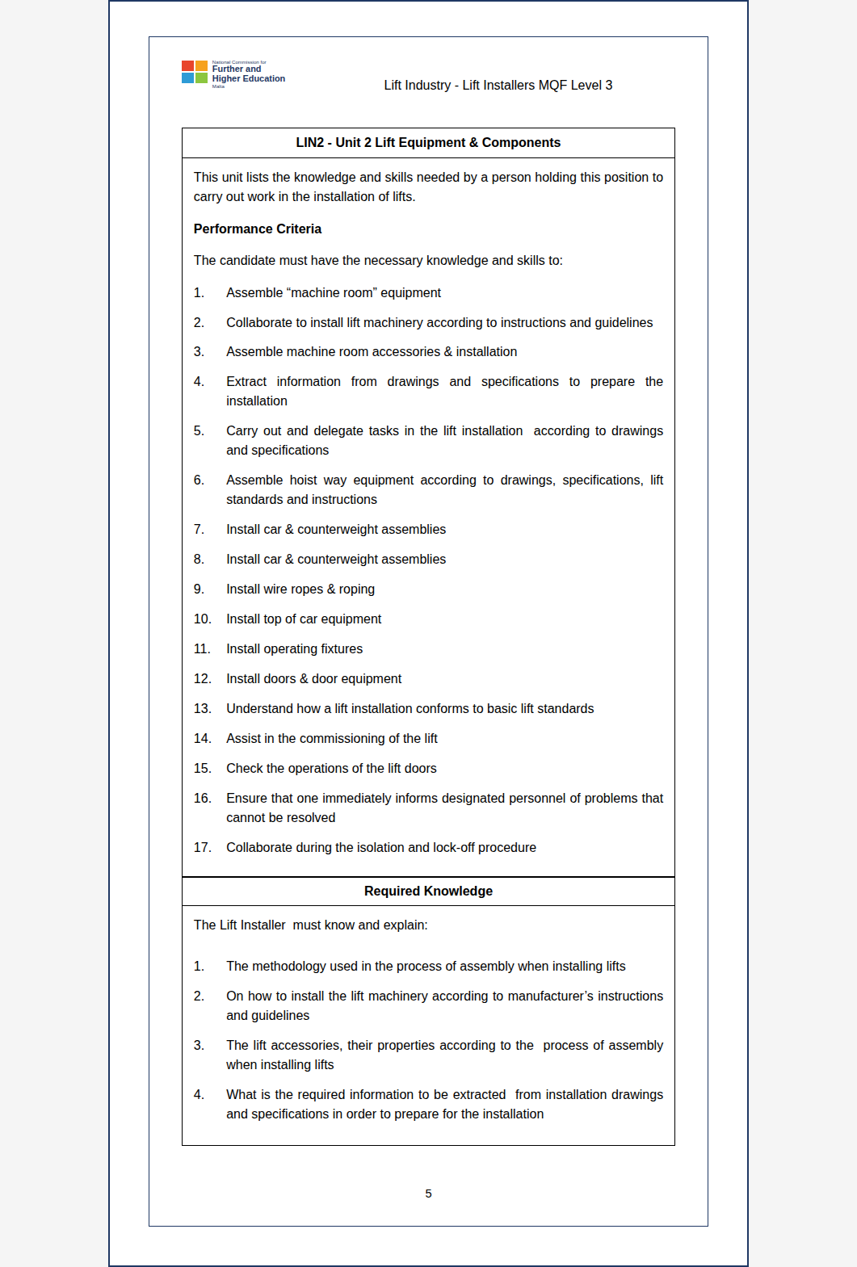National Commission for Further and Higher Education Malta
Lift Industry - Lift Installers MQF Level 3
LIN2 - Unit 2 Lift Equipment & Components
This unit lists the knowledge and skills needed by a person holding this position to carry out work in the installation of lifts.
Performance Criteria
The candidate must have the necessary knowledge and skills to:
Assemble “machine room” equipment
Collaborate to install lift machinery according to instructions and guidelines
Assemble machine room accessories & installation
Extract information from drawings and specifications to prepare the installation
Carry out and delegate tasks in the lift installation according to drawings and specifications
Assemble hoist way equipment according to drawings, specifications, lift standards and instructions
Install car & counterweight assemblies
Install car & counterweight assemblies
Install wire ropes & roping
Install top of car equipment
Install operating fixtures
Install doors & door equipment
Understand how a lift installation conforms to basic lift standards
Assist in the commissioning of the lift
Check the operations of the lift doors
Ensure that one immediately informs designated personnel of problems that cannot be resolved
Collaborate during the isolation and lock-off procedure
Required Knowledge
The Lift Installer must know and explain:
The methodology used in the process of assembly when installing lifts
On how to install the lift machinery according to manufacturer’s instructions and guidelines
The lift accessories, their properties according to the process of assembly when installing lifts
What is the required information to be extracted from installation drawings and specifications in order to prepare for the installation
5